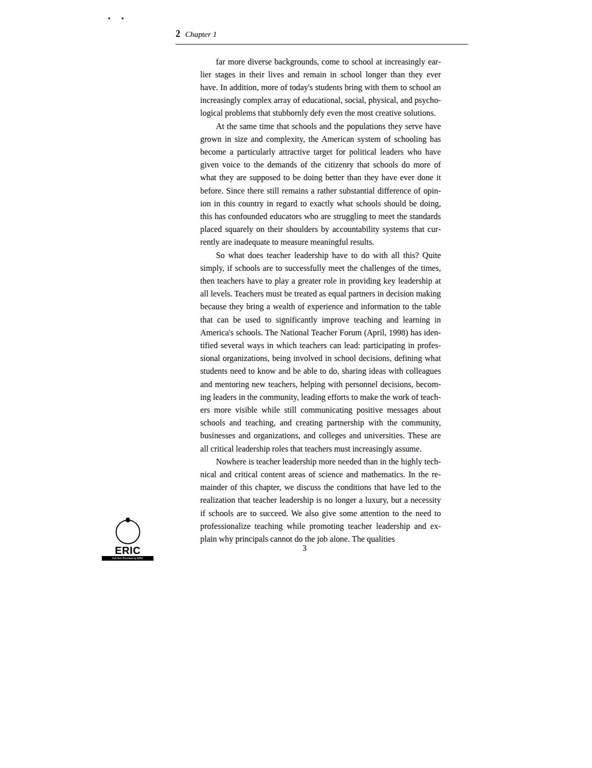••
2 Chapter 1
far more diverse backgrounds, come to school at increasingly earlier stages in their lives and remain in school longer than they ever have. In addition, more of today's students bring with them to school an increasingly complex array of educational, social, physical, and psychological problems that stubbornly defy even the most creative solutions.
At the same time that schools and the populations they serve have grown in size and complexity, the American system of schooling has become a particularly attractive target for political leaders who have given voice to the demands of the citizenry that schools do more of what they are supposed to be doing better than they have ever done it before. Since there still remains a rather substantial difference of opinion in this country in regard to exactly what schools should be doing, this has confounded educators who are struggling to meet the standards placed squarely on their shoulders by accountability systems that currently are inadequate to measure meaningful results.
So what does teacher leadership have to do with all this? Quite simply, if schools are to successfully meet the challenges of the times, then teachers have to play a greater role in providing key leadership at all levels. Teachers must be treated as equal partners in decision making because they bring a wealth of experience and information to the table that can be used to significantly improve teaching and learning in America's schools. The National Teacher Forum (April, 1998) has identified several ways in which teachers can lead: participating in professional organizations, being involved in school decisions, defining what students need to know and be able to do, sharing ideas with colleagues and mentoring new teachers, helping with personnel decisions, becoming leaders in the community, leading efforts to make the work of teachers more visible while still communicating positive messages about schools and teaching, and creating partnership with the community, businesses and organizations, and colleges and universities. These are all critical leadership roles that teachers must increasingly assume.
Nowhere is teacher leadership more needed than in the highly technical and critical content areas of science and mathematics. In the remainder of this chapter, we discuss the conditions that have led to the realization that teacher leadership is no longer a luxury, but a necessity if schools are to succeed. We also give some attention to the need to professionalize teaching while promoting teacher leadership and explain why principals cannot do the job alone. The qualities
3
ERIC
Full Text Provided by ERIC